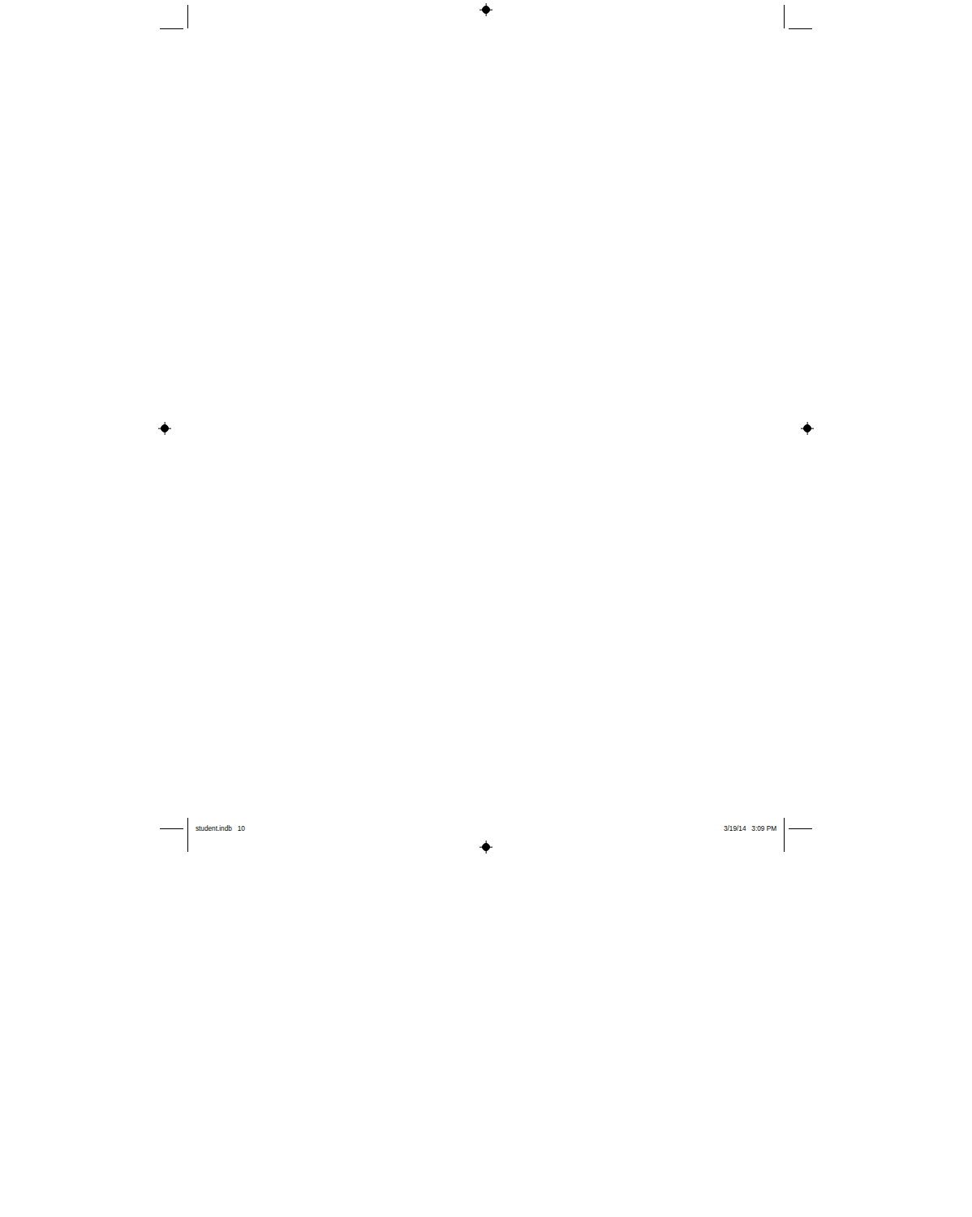student.indb 10
3/19/14 3:09 PM